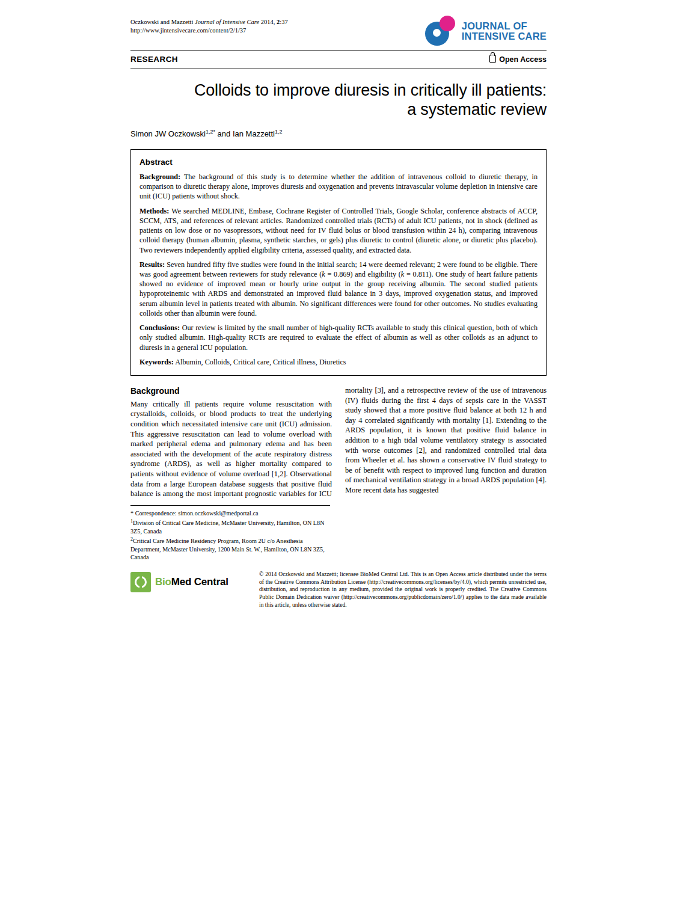Oczkowski and Mazzetti Journal of Intensive Care 2014, 2:37
http://www.jintensivecare.com/content/2/1/37
JOURNAL OF INTENSIVE CARE
RESEARCH
Open Access
Colloids to improve diuresis in critically ill patients:
a systematic review
Simon JW Oczkowski1,2* and Ian Mazzetti1,2
Abstract
Background: The background of this study is to determine whether the addition of intravenous colloid to diuretic therapy, in comparison to diuretic therapy alone, improves diuresis and oxygenation and prevents intravascular volume depletion in intensive care unit (ICU) patients without shock.
Methods: We searched MEDLINE, Embase, Cochrane Register of Controlled Trials, Google Scholar, conference abstracts of ACCP, SCCM, ATS, and references of relevant articles. Randomized controlled trials (RCTs) of adult ICU patients, not in shock (defined as patients on low dose or no vasopressors, without need for IV fluid bolus or blood transfusion within 24 h), comparing intravenous colloid therapy (human albumin, plasma, synthetic starches, or gels) plus diuretic to control (diuretic alone, or diuretic plus placebo). Two reviewers independently applied eligibility criteria, assessed quality, and extracted data.
Results: Seven hundred fifty five studies were found in the initial search; 14 were deemed relevant; 2 were found to be eligible. There was good agreement between reviewers for study relevance (k = 0.869) and eligibility (k = 0.811). One study of heart failure patients showed no evidence of improved mean or hourly urine output in the group receiving albumin. The second studied patients hypoproteinemic with ARDS and demonstrated an improved fluid balance in 3 days, improved oxygenation status, and improved serum albumin level in patients treated with albumin. No significant differences were found for other outcomes. No studies evaluating colloids other than albumin were found.
Conclusions: Our review is limited by the small number of high-quality RCTs available to study this clinical question, both of which only studied albumin. High-quality RCTs are required to evaluate the effect of albumin as well as other colloids as an adjunct to diuresis in a general ICU population.
Keywords: Albumin, Colloids, Critical care, Critical illness, Diuretics
Background
Many critically ill patients require volume resuscitation with crystalloids, colloids, or blood products to treat the underlying condition which necessitated intensive care unit (ICU) admission. This aggressive resuscitation can lead to volume overload with marked peripheral edema and pulmonary edema and has been associated with the development of the acute respiratory distress syndrome (ARDS), as well as higher mortality compared to patients without evidence of volume overload [1,2]. Observational data from a large European database suggests that positive fluid balance is among the most important prognostic variables for ICU mortality [3], and a retrospective review of the use of intravenous (IV) fluids during the first 4 days of sepsis care in the VASST study showed that a more positive fluid balance at both 12 h and day 4 correlated significantly with mortality [1]. Extending to the ARDS population, it is known that positive fluid balance in addition to a high tidal volume ventilatory strategy is associated with worse outcomes [2], and randomized controlled trial data from Wheeler et al. has shown a conservative IV fluid strategy to be of benefit with respect to improved lung function and duration of mechanical ventilation strategy in a broad ARDS population [4]. More recent data has suggested
* Correspondence: simon.oczkowski@medportal.ca
1Division of Critical Care Medicine, McMaster University, Hamilton, ON L8N 3Z5, Canada
2Critical Care Medicine Residency Program, Room 2U c/o Anesthesia Department, McMaster University, 1200 Main St. W., Hamilton, ON L8N 3Z5, Canada
Bio Med Central
© 2014 Oczkowski and Mazzetti; licensee BioMed Central Ltd. This is an Open Access article distributed under the terms of the Creative Commons Attribution License (http://creativecommons.org/licenses/by/4.0), which permits unrestricted use, distribution, and reproduction in any medium, provided the original work is properly credited. The Creative Commons Public Domain Dedication waiver (http://creativecommons.org/publicdomain/zero/1.0/) applies to the data made available in this article, unless otherwise stated.